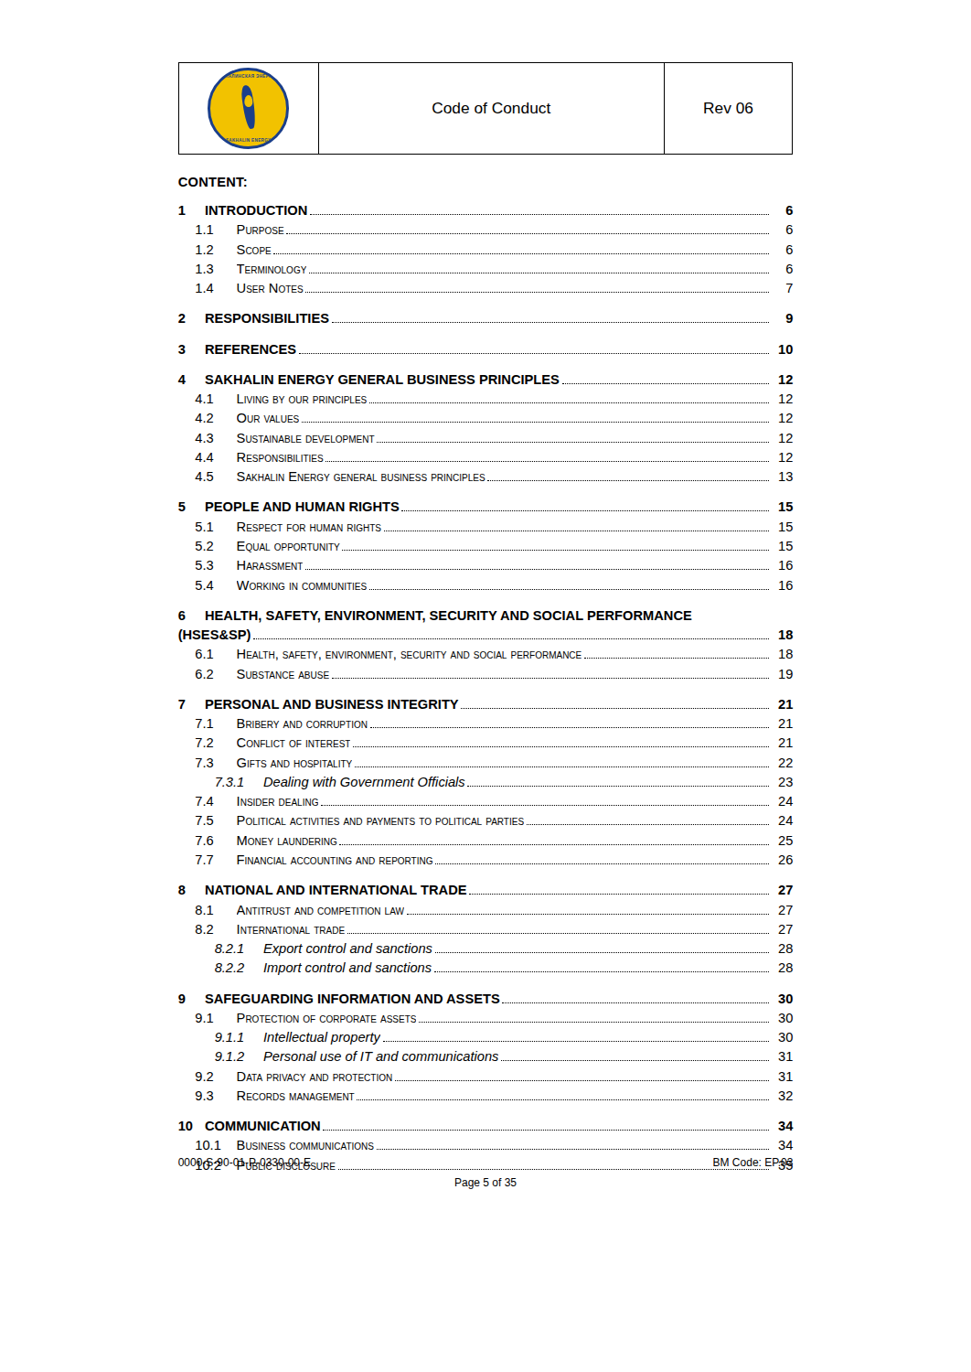| САХАЛИНСКАЯ ЭНЕРГИЯ SAKHALIN ENERGY | Code of Conduct | Rev 06 |
CONTENT:
1 INTRODUCTION 6
1.1 Purpose 6
1.2 Scope 6
1.3 Terminology 6
1.4 User Notes 7
2 RESPONSIBILITIES 9
3 REFERENCES 10
4 SAKHALIN ENERGY GENERAL BUSINESS PRINCIPLES 12
4.1 Living by our principles 12
4.2 Our values 12
4.3 Sustainable development 12
4.4 Responsibilities 12
4.5 Sakhalin Energy general business principles 13
5 PEOPLE AND HUMAN RIGHTS 15
5.1 Respect for human rights 15
5.2 Equal opportunity 15
5.3 Harassment 16
5.4 Working in communities 16
6 HEALTH, SAFETY, ENVIRONMENT, SECURITY AND SOCIAL PERFORMANCE
(HSES&SP) 18
6.1 Health, safety, environment, security and social performance 18
6.2 Substance abuse 19
7 PERSONAL AND BUSINESS INTEGRITY 21
7.1 Bribery and corruption 21
7.2 Conflict of interest 21
7.3 Gifts and hospitality 22
7.3.1 Dealing with Government Officials 23
7.4 Insider dealing 24
7.5 Political activities and payments to political parties 24
7.6 Money laundering 25
7.7 Financial accounting and reporting 26
8 NATIONAL AND INTERNATIONAL TRADE 27
8.1 Antitrust and competition law 27
8.2 International trade 27
8.2.1 Export control and sanctions 28
8.2.2 Import control and sanctions 28
9 SAFEGUARDING INFORMATION AND ASSETS 30
9.1 Protection of corporate assets 30
9.1.1 Intellectual property 30
9.1.2 Personal use of IT and communications 31
9.2 Data privacy and protection 31
9.3 Records management 32
10 COMMUNICATION 34
10.1 Business communications 34
10.2 Public disclosure 35
0000-S-90-01-P-0330-00-E BM Code: EP.03
Page 5 of 35